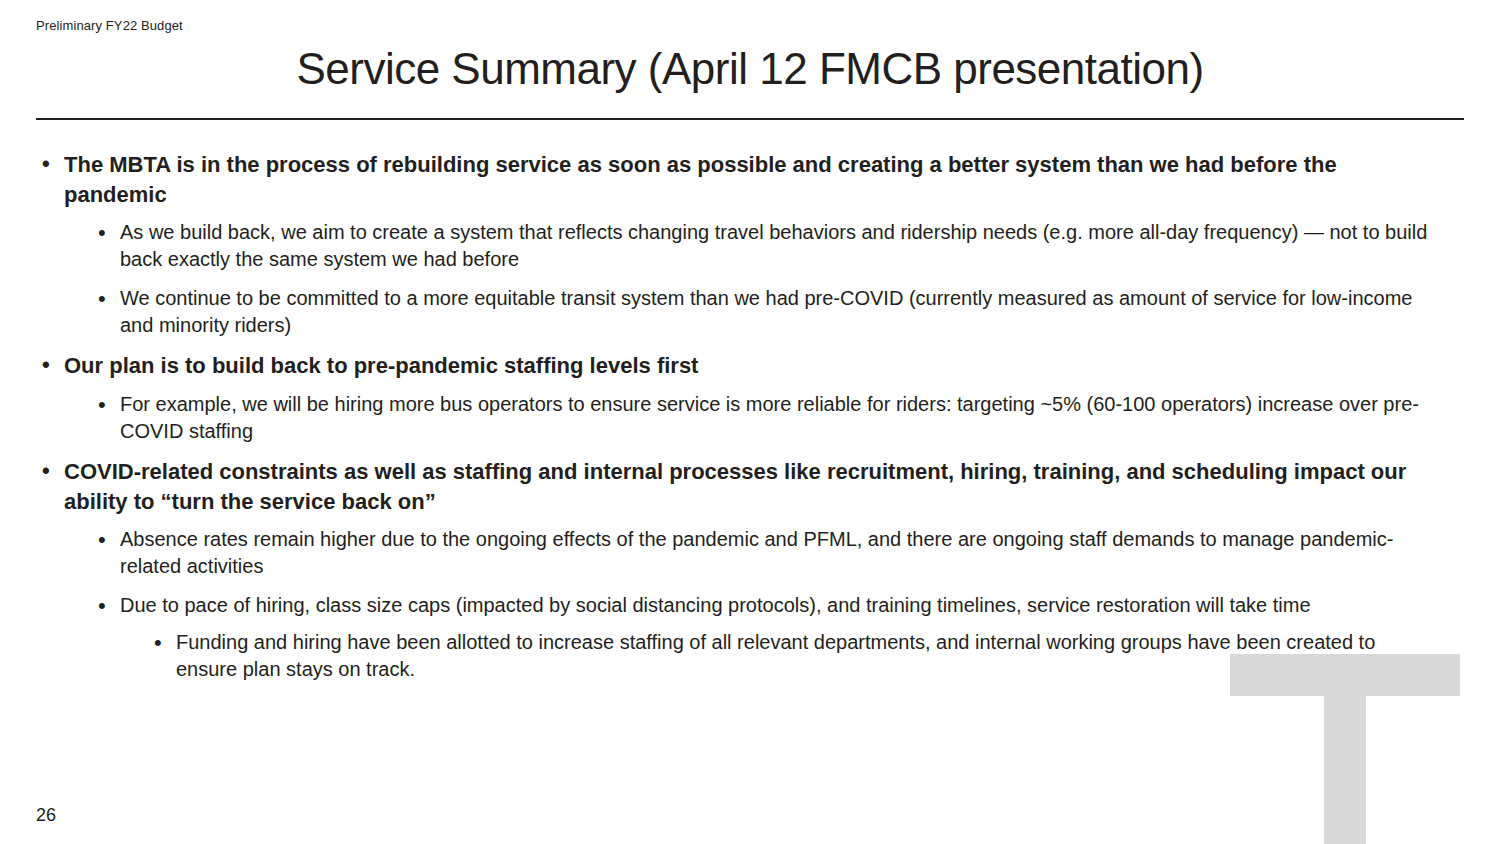Preliminary FY22 Budget
Service Summary (April 12 FMCB presentation)
The MBTA is in the process of rebuilding service as soon as possible and creating a better system than we had before the pandemic
As we build back, we aim to create a system that reflects changing travel behaviors and ridership needs (e.g. more all-day frequency) — not to build back exactly the same system we had before
We continue to be committed to a more equitable transit system than we had pre-COVID (currently measured as amount of service for low-income and minority riders)
Our plan is to build back to pre-pandemic staffing levels first
For example, we will be hiring more bus operators to ensure service is more reliable for riders: targeting ~5% (60-100 operators) increase over pre-COVID staffing
COVID-related constraints as well as staffing and internal processes like recruitment, hiring, training, and scheduling impact our ability to “turn the service back on”
Absence rates remain higher due to the ongoing effects of the pandemic and PFML, and there are ongoing staff demands to manage pandemic-related activities
Due to pace of hiring, class size caps (impacted by social distancing protocols), and training timelines, service restoration will take time
Funding and hiring have been allotted to increase staffing of all relevant departments, and internal working groups have been created to ensure plan stays on track.
26